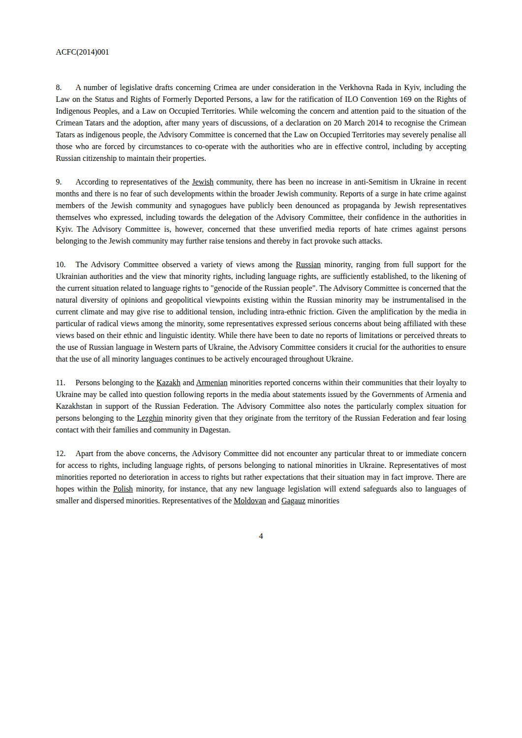ACFC(2014)001
8. A number of legislative drafts concerning Crimea are under consideration in the Verkhovna Rada in Kyiv, including the Law on the Status and Rights of Formerly Deported Persons, a law for the ratification of ILO Convention 169 on the Rights of Indigenous Peoples, and a Law on Occupied Territories. While welcoming the concern and attention paid to the situation of the Crimean Tatars and the adoption, after many years of discussions, of a declaration on 20 March 2014 to recognise the Crimean Tatars as indigenous people, the Advisory Committee is concerned that the Law on Occupied Territories may severely penalise all those who are forced by circumstances to co-operate with the authorities who are in effective control, including by accepting Russian citizenship to maintain their properties.
9. According to representatives of the Jewish community, there has been no increase in anti-Semitism in Ukraine in recent months and there is no fear of such developments within the broader Jewish community. Reports of a surge in hate crime against members of the Jewish community and synagogues have publicly been denounced as propaganda by Jewish representatives themselves who expressed, including towards the delegation of the Advisory Committee, their confidence in the authorities in Kyiv. The Advisory Committee is, however, concerned that these unverified media reports of hate crimes against persons belonging to the Jewish community may further raise tensions and thereby in fact provoke such attacks.
10. The Advisory Committee observed a variety of views among the Russian minority, ranging from full support for the Ukrainian authorities and the view that minority rights, including language rights, are sufficiently established, to the likening of the current situation related to language rights to "genocide of the Russian people". The Advisory Committee is concerned that the natural diversity of opinions and geopolitical viewpoints existing within the Russian minority may be instrumentalised in the current climate and may give rise to additional tension, including intra-ethnic friction. Given the amplification by the media in particular of radical views among the minority, some representatives expressed serious concerns about being affiliated with these views based on their ethnic and linguistic identity. While there have been to date no reports of limitations or perceived threats to the use of Russian language in Western parts of Ukraine, the Advisory Committee considers it crucial for the authorities to ensure that the use of all minority languages continues to be actively encouraged throughout Ukraine.
11. Persons belonging to the Kazakh and Armenian minorities reported concerns within their communities that their loyalty to Ukraine may be called into question following reports in the media about statements issued by the Governments of Armenia and Kazakhstan in support of the Russian Federation. The Advisory Committee also notes the particularly complex situation for persons belonging to the Lezghin minority given that they originate from the territory of the Russian Federation and fear losing contact with their families and community in Dagestan.
12. Apart from the above concerns, the Advisory Committee did not encounter any particular threat to or immediate concern for access to rights, including language rights, of persons belonging to national minorities in Ukraine. Representatives of most minorities reported no deterioration in access to rights but rather expectations that their situation may in fact improve. There are hopes within the Polish minority, for instance, that any new language legislation will extend safeguards also to languages of smaller and dispersed minorities. Representatives of the Moldovan and Gagauz minorities
4